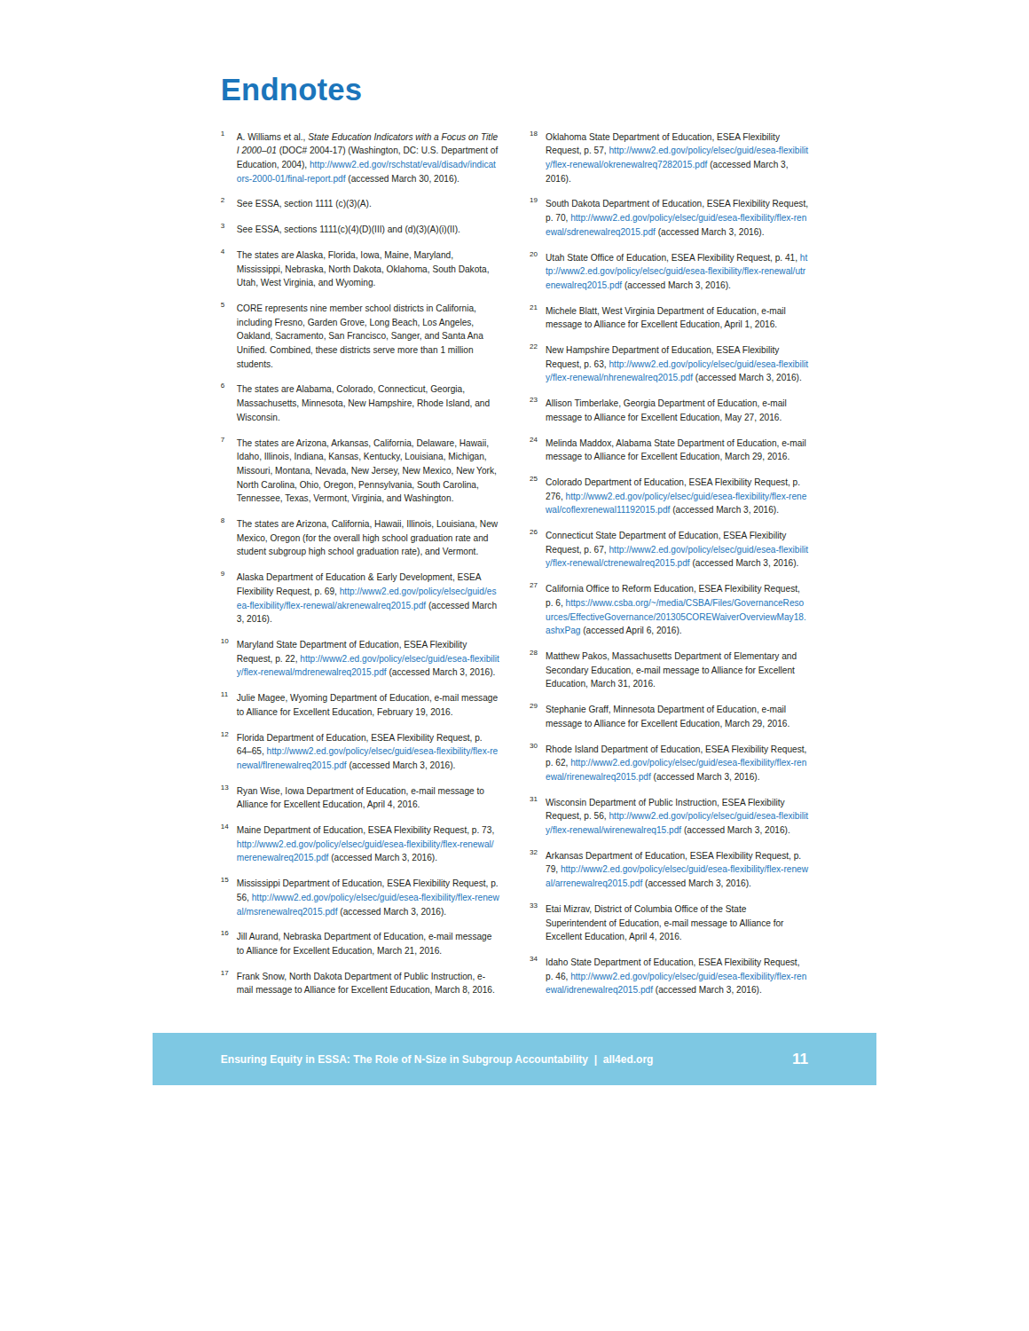Endnotes
1 A. Williams et al., State Education Indicators with a Focus on Title I 2000–01 (DOC# 2004-17) (Washington, DC: U.S. Department of Education, 2004), http://www2.ed.gov/rschstat/eval/disadv/indicators-2000-01/final-report.pdf (accessed March 30, 2016).
2 See ESSA, section 1111 (c)(3)(A).
3 See ESSA, sections 1111(c)(4)(D)(III) and (d)(3)(A)(i)(II).
4 The states are Alaska, Florida, Iowa, Maine, Maryland, Mississippi, Nebraska, North Dakota, Oklahoma, South Dakota, Utah, West Virginia, and Wyoming.
5 CORE represents nine member school districts in California, including Fresno, Garden Grove, Long Beach, Los Angeles, Oakland, Sacramento, San Francisco, Sanger, and Santa Ana Unified. Combined, these districts serve more than 1 million students.
6 The states are Alabama, Colorado, Connecticut, Georgia, Massachusetts, Minnesota, New Hampshire, Rhode Island, and Wisconsin.
7 The states are Arizona, Arkansas, California, Delaware, Hawaii, Idaho, Illinois, Indiana, Kansas, Kentucky, Louisiana, Michigan, Missouri, Montana, Nevada, New Jersey, New Mexico, New York, North Carolina, Ohio, Oregon, Pennsylvania, South Carolina, Tennessee, Texas, Vermont, Virginia, and Washington.
8 The states are Arizona, California, Hawaii, Illinois, Louisiana, New Mexico, Oregon (for the overall high school graduation rate and student subgroup high school graduation rate), and Vermont.
9 Alaska Department of Education & Early Development, ESEA Flexibility Request, p. 69, http://www2.ed.gov/policy/elsec/guid/esea-flexibility/flex-renewal/akrenewalreq2015.pdf (accessed March 3, 2016).
10 Maryland State Department of Education, ESEA Flexibility Request, p. 22, http://www2.ed.gov/policy/elsec/guid/esea-flexibility/flex-renewal/mdrenewalreq2015.pdf (accessed March 3, 2016).
11 Julie Magee, Wyoming Department of Education, e-mail message to Alliance for Excellent Education, February 19, 2016.
12 Florida Department of Education, ESEA Flexibility Request, p. 64–65, http://www2.ed.gov/policy/elsec/guid/esea-flexibility/flex-renewal/flrenewalreq2015.pdf (accessed March 3, 2016).
13 Ryan Wise, Iowa Department of Education, e-mail message to Alliance for Excellent Education, April 4, 2016.
14 Maine Department of Education, ESEA Flexibility Request, p. 73, http://www2.ed.gov/policy/elsec/guid/esea-flexibility/flex-renewal/merenewalreq2015.pdf (accessed March 3, 2016).
15 Mississippi Department of Education, ESEA Flexibility Request, p. 56, http://www2.ed.gov/policy/elsec/guid/esea-flexibility/flex-renewal/msrenewalreq2015.pdf (accessed March 3, 2016).
16 Jill Aurand, Nebraska Department of Education, e-mail message to Alliance for Excellent Education, March 21, 2016.
17 Frank Snow, North Dakota Department of Public Instruction, e-mail message to Alliance for Excellent Education, March 8, 2016.
18 Oklahoma State Department of Education, ESEA Flexibility Request, p. 57, http://www2.ed.gov/policy/elsec/guid/esea-flexibility/flex-renewal/okrenewalreq7282015.pdf (accessed March 3, 2016).
19 South Dakota Department of Education, ESEA Flexibility Request, p. 70, http://www2.ed.gov/policy/elsec/guid/esea-flexibility/flex-renewal/sdrenewalreq2015.pdf (accessed March 3, 2016).
20 Utah State Office of Education, ESEA Flexibility Request, p. 41, http://www2.ed.gov/policy/elsec/guid/esea-flexibility/flex-renewal/utrenewalreq2015.pdf (accessed March 3, 2016).
21 Michele Blatt, West Virginia Department of Education, e-mail message to Alliance for Excellent Education, April 1, 2016.
22 New Hampshire Department of Education, ESEA Flexibility Request, p. 63, http://www2.ed.gov/policy/elsec/guid/esea-flexibility/flex-renewal/nhrenewalreq2015.pdf (accessed March 3, 2016).
23 Allison Timberlake, Georgia Department of Education, e-mail message to Alliance for Excellent Education, May 27, 2016.
24 Melinda Maddox, Alabama State Department of Education, e-mail message to Alliance for Excellent Education, March 29, 2016.
25 Colorado Department of Education, ESEA Flexibility Request, p. 276, http://www2.ed.gov/policy/elsec/guid/esea-flexibility/flex-renewal/coflexrenewal11192015.pdf (accessed March 3, 2016).
26 Connecticut State Department of Education, ESEA Flexibility Request, p. 67, http://www2.ed.gov/policy/elsec/guid/esea-flexibility/flex-renewal/ctrenewalreq2015.pdf (accessed March 3, 2016).
27 California Office to Reform Education, ESEA Flexibility Request, p. 6, https://www.csba.org/~/media/CSBA/Files/GovernanceResources/EffectiveGovernance/201305COREWaiverOverviewMay18.ashxPag (accessed April 6, 2016).
28 Matthew Pakos, Massachusetts Department of Elementary and Secondary Education, e-mail message to Alliance for Excellent Education, March 31, 2016.
29 Stephanie Graff, Minnesota Department of Education, e-mail message to Alliance for Excellent Education, March 29, 2016.
30 Rhode Island Department of Education, ESEA Flexibility Request, p. 62, http://www2.ed.gov/policy/elsec/guid/esea-flexibility/flex-renewal/rirenewalreq2015.pdf (accessed March 3, 2016).
31 Wisconsin Department of Public Instruction, ESEA Flexibility Request, p. 56, http://www2.ed.gov/policy/elsec/guid/esea-flexibility/flex-renewal/wirenewalreq15.pdf (accessed March 3, 2016).
32 Arkansas Department of Education, ESEA Flexibility Request, p. 79, http://www2.ed.gov/policy/elsec/guid/esea-flexibility/flex-renewal/arrenewalreq2015.pdf (accessed March 3, 2016).
33 Etai Mizrav, District of Columbia Office of the State Superintendent of Education, e-mail message to Alliance for Excellent Education, April 4, 2016.
34 Idaho State Department of Education, ESEA Flexibility Request, p. 46, http://www2.ed.gov/policy/elsec/guid/esea-flexibility/flex-renewal/idrenewalreq2015.pdf (accessed March 3, 2016).
Ensuring Equity in ESSA: The Role of N-Size in Subgroup Accountability | all4ed.org
11